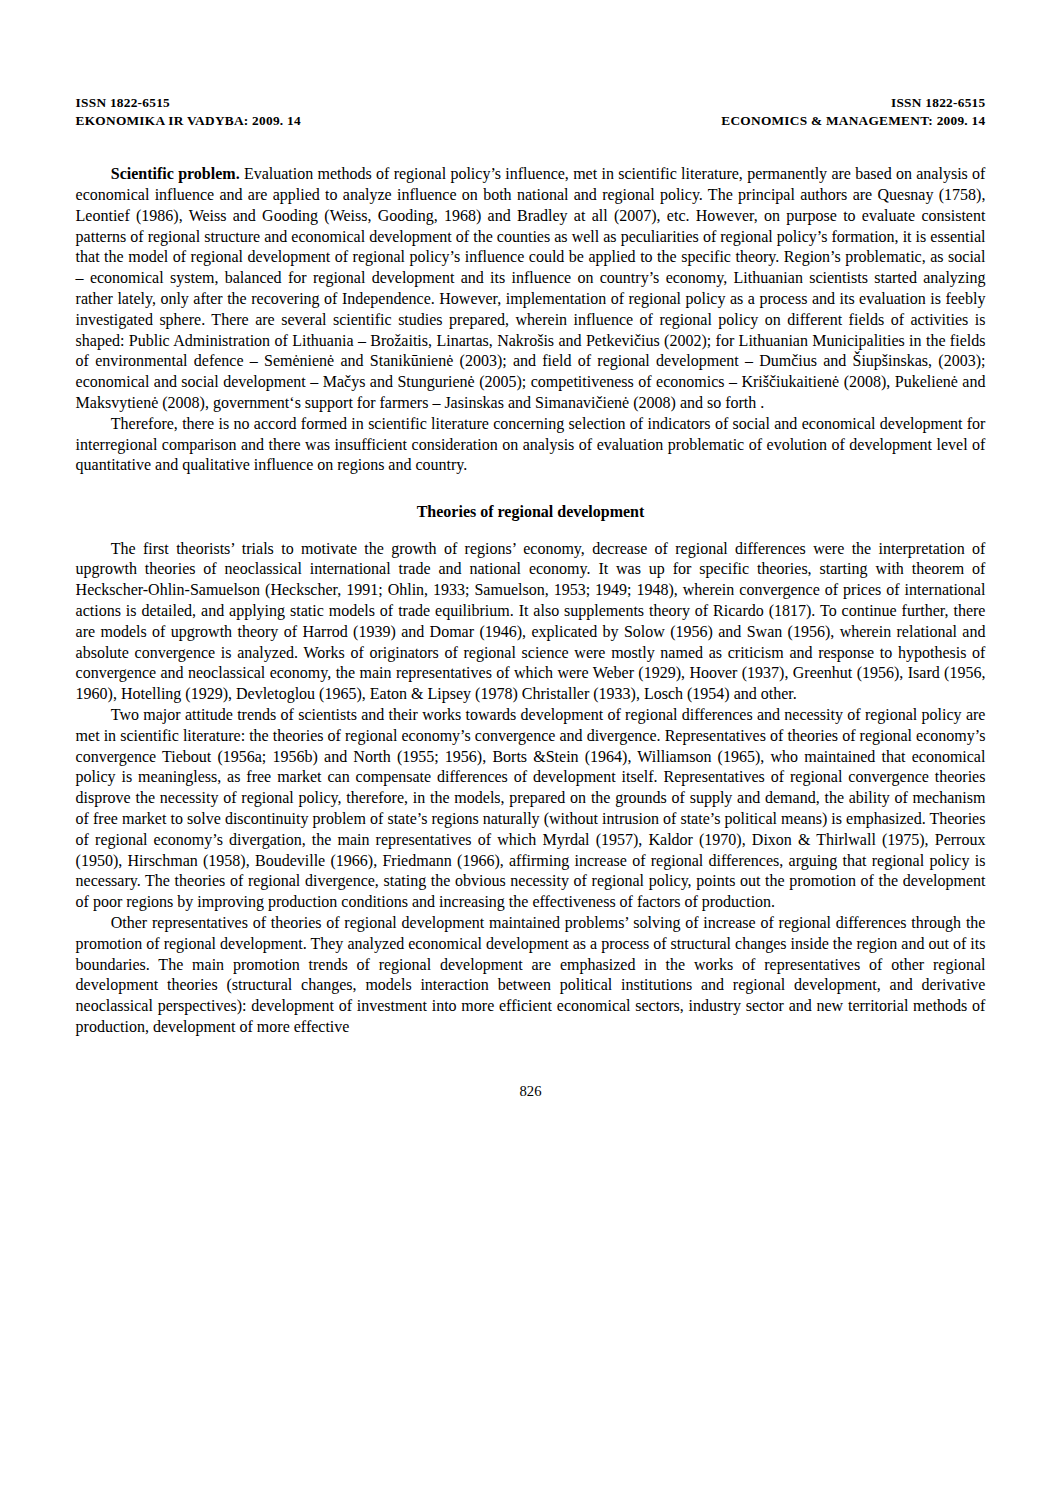ISSN 1822-6515 ISSN 1822-6515
EKONOMIKA IR VADYBA: 2009. 14 ECONOMICS & MANAGEMENT: 2009. 14
Scientific problem. Evaluation methods of regional policy’s influence, met in scientific literature, permanently are based on analysis of economical influence and are applied to analyze influence on both national and regional policy. The principal authors are Quesnay (1758), Leontief (1986), Weiss and Gooding (Weiss, Gooding, 1968) and Bradley at all (2007), etc. However, on purpose to evaluate consistent patterns of regional structure and economical development of the counties as well as peculiarities of regional policy’s formation, it is essential that the model of regional development of regional policy’s influence could be applied to the specific theory. Region’s problematic, as social – economical system, balanced for regional development and its influence on country’s economy, Lithuanian scientists started analyzing rather lately, only after the recovering of Independence. However, implementation of regional policy as a process and its evaluation is feebly investigated sphere. There are several scientific studies prepared, wherein influence of regional policy on different fields of activities is shaped: Public Administration of Lithuania – Brožaitis, Linartas, Nakrošis and Petkevičius (2002); for Lithuanian Municipalities in the fields of environmental defence – Semėnienė and Stanikūnienė (2003); and field of regional development – Dumčius and Šiupšinskas, (2003); economical and social development – Mačys and Stungurienė (2005); competitiveness of economics – Kriščiukaitienė (2008), Pukelienė and Maksvytienė (2008), government‘s support for farmers – Jasinskas and Simanavičienė (2008) and so forth .
Therefore, there is no accord formed in scientific literature concerning selection of indicators of social and economical development for interregional comparison and there was insufficient consideration on analysis of evaluation problematic of evolution of development level of quantitative and qualitative influence on regions and country.
Theories of regional development
The first theorists’ trials to motivate the growth of regions’ economy, decrease of regional differences were the interpretation of upgrowth theories of neoclassical international trade and national economy. It was up for specific theories, starting with theorem of Heckscher-Ohlin-Samuelson (Heckscher, 1991; Ohlin, 1933; Samuelson, 1953; 1949; 1948), wherein convergence of prices of international actions is detailed, and applying static models of trade equilibrium. It also supplements theory of Ricardo (1817). To continue further, there are models of upgrowth theory of Harrod (1939) and Domar (1946), explicated by Solow (1956) and Swan (1956), wherein relational and absolute convergence is analyzed. Works of originators of regional science were mostly named as criticism and response to hypothesis of convergence and neoclassical economy, the main representatives of which were Weber (1929), Hoover (1937), Greenhut (1956), Isard (1956, 1960), Hotelling (1929), Devletoglou (1965), Eaton & Lipsey (1978) Christaller (1933), Losch (1954) and other.
Two major attitude trends of scientists and their works towards development of regional differences and necessity of regional policy are met in scientific literature: the theories of regional economy’s convergence and divergence. Representatives of theories of regional economy’s convergence Tiebout (1956a; 1956b) and North (1955; 1956), Borts &Stein (1964), Williamson (1965), who maintained that economical policy is meaningless, as free market can compensate differences of development itself. Representatives of regional convergence theories disprove the necessity of regional policy, therefore, in the models, prepared on the grounds of supply and demand, the ability of mechanism of free market to solve discontinuity problem of state’s regions naturally (without intrusion of state’s political means) is emphasized. Theories of regional economy’s divergation, the main representatives of which Myrdal (1957), Kaldor (1970), Dixon & Thirlwall (1975), Perroux (1950), Hirschman (1958), Boudeville (1966), Friedmann (1966), affirming increase of regional differences, arguing that regional policy is necessary. The theories of regional divergence, stating the obvious necessity of regional policy, points out the promotion of the development of poor regions by improving production conditions and increasing the effectiveness of factors of production.
Other representatives of theories of regional development maintained problems’ solving of increase of regional differences through the promotion of regional development. They analyzed economical development as a process of structural changes inside the region and out of its boundaries. The main promotion trends of regional development are emphasized in the works of representatives of other regional development theories (structural changes, models interaction between political institutions and regional development, and derivative neoclassical perspectives): development of investment into more efficient economical sectors, industry sector and new territorial methods of production, development of more effective
826